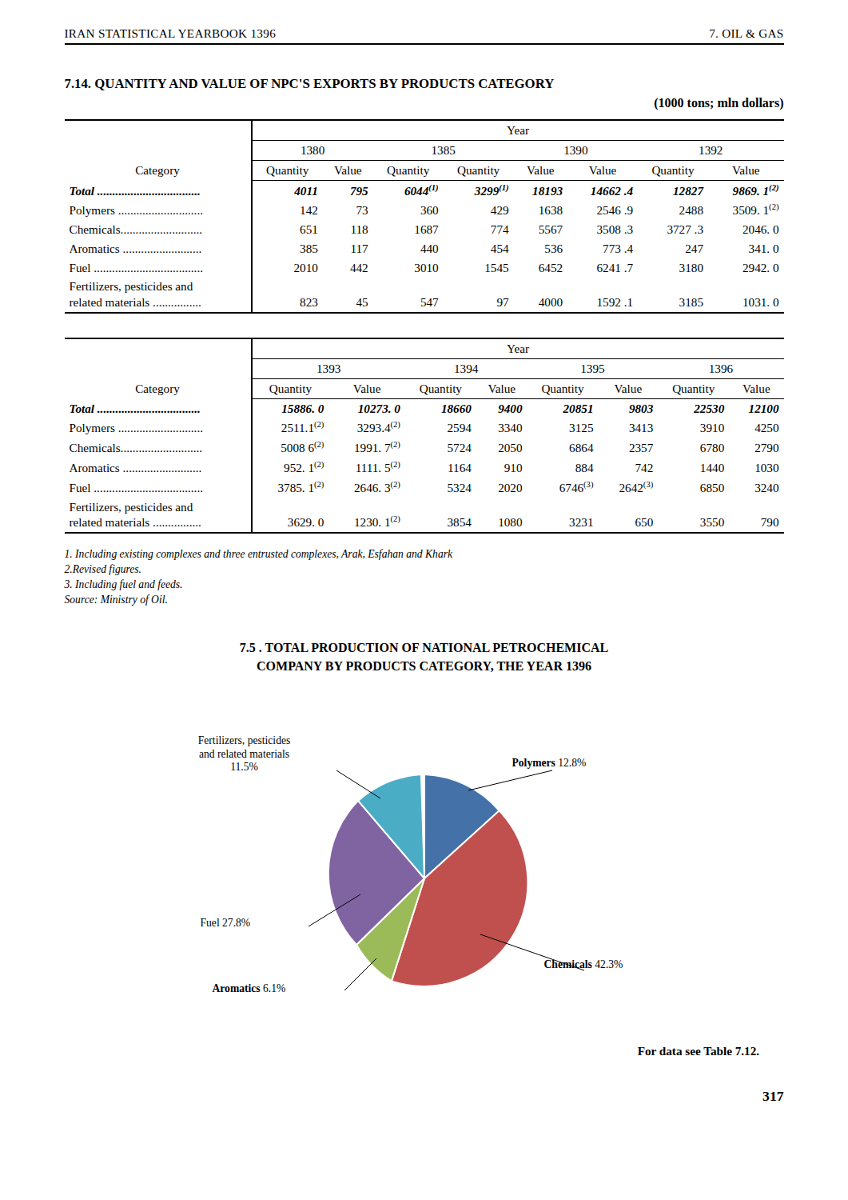IRAN STATISTICAL YEARBOOK 1396 7. OIL & GAS
7.14. QUANTITY AND VALUE OF NPC'S EXPORTS BY PRODUCTS CATEGORY
(1000 tons; mln dollars)
| Category | Year |
| --- | --- |
| 1380 | 1385 | 1390 | 1392 |
| Quantity | Value | Quantity | Quantity | Value | Value | Quantity | Value |
| Total .................................. | 4011 | 795 | 6044 (1) | 3299 (1) | 18193 | 14662 .4 | 12827 | 9869. 1 (2) |
| Polymers ............................ | 142 | 73 | 360 | 429 | 1638 | 2546 .9 | 2488 | 3509. 1 (2) |
| Chemicals ........................... | 651 | 118 | 1687 | 774 | 5567 | 3508 .3 | 3727 .3 | 2046. 0 |
| Aromatics .......................... | 385 | 117 | 440 | 454 | 536 | 773 .4 | 247 | 341. 0 |
| Fuel .................................... | 2010 | 442 | 3010 | 1545 | 6452 | 6241 .7 | 3180 | 2942. 0 |
| Fertilizers, pesticides and related materials ................ | 823 | 45 | 547 | 97 | 4000 | 1592 .1 | 3185 | 1031. 0 |
| Category | Year |
| --- | --- |
| 1393 | 1394 | 1395 | 1396 |
| Quantity | Value | Quantity | Value | Quantity | Value | Quantity | Value |
| Total .................................. | 15886. 0 | 10273. 0 | 18660 | 9400 | 20851 | 9803 | 22530 | 12100 |
| Polymers ............................ | 2511.1 (2) | 3293.4 (2) | 2594 | 3340 | 3125 | 3413 | 3910 | 4250 |
| Chemicals ........................... | 5008 6 (2) | 1991. 7 (2) | 5724 | 2050 | 6864 | 2357 | 6780 | 2790 |
| Aromatics .......................... | 952. 1 (2) | 1111. 5 (2) | 1164 | 910 | 884 | 742 | 1440 | 1030 |
| Fuel .................................... | 3785. 1 (2) | 2646. 3 (2) | 5324 | 2020 | 6746 (3) | 2642 (3) | 6850 | 3240 |
| Fertilizers, pesticides and related materials ................ | 3629. 0 | 1230. 1 (2) | 3854 | 1080 | 3231 | 650 | 3550 | 790 |
1. Including existing complexes and three entrusted complexes, Arak, Esfahan and Khark
2.Revised figures.
3. Including fuel and feeds.
Source: Ministry of Oil.
7.5 . TOTAL PRODUCTION OF NATIONAL PETROCHEMICAL
COMPANY BY PRODUCTS CATEGORY, THE YEAR 1396
Polymers 12.8%
Chemicals 42.3%
Aromatics 6.1%
Fuel 27.8%
Fertilizers, pesticides
and related materials
11.5%
For data see Table 7.12.
317